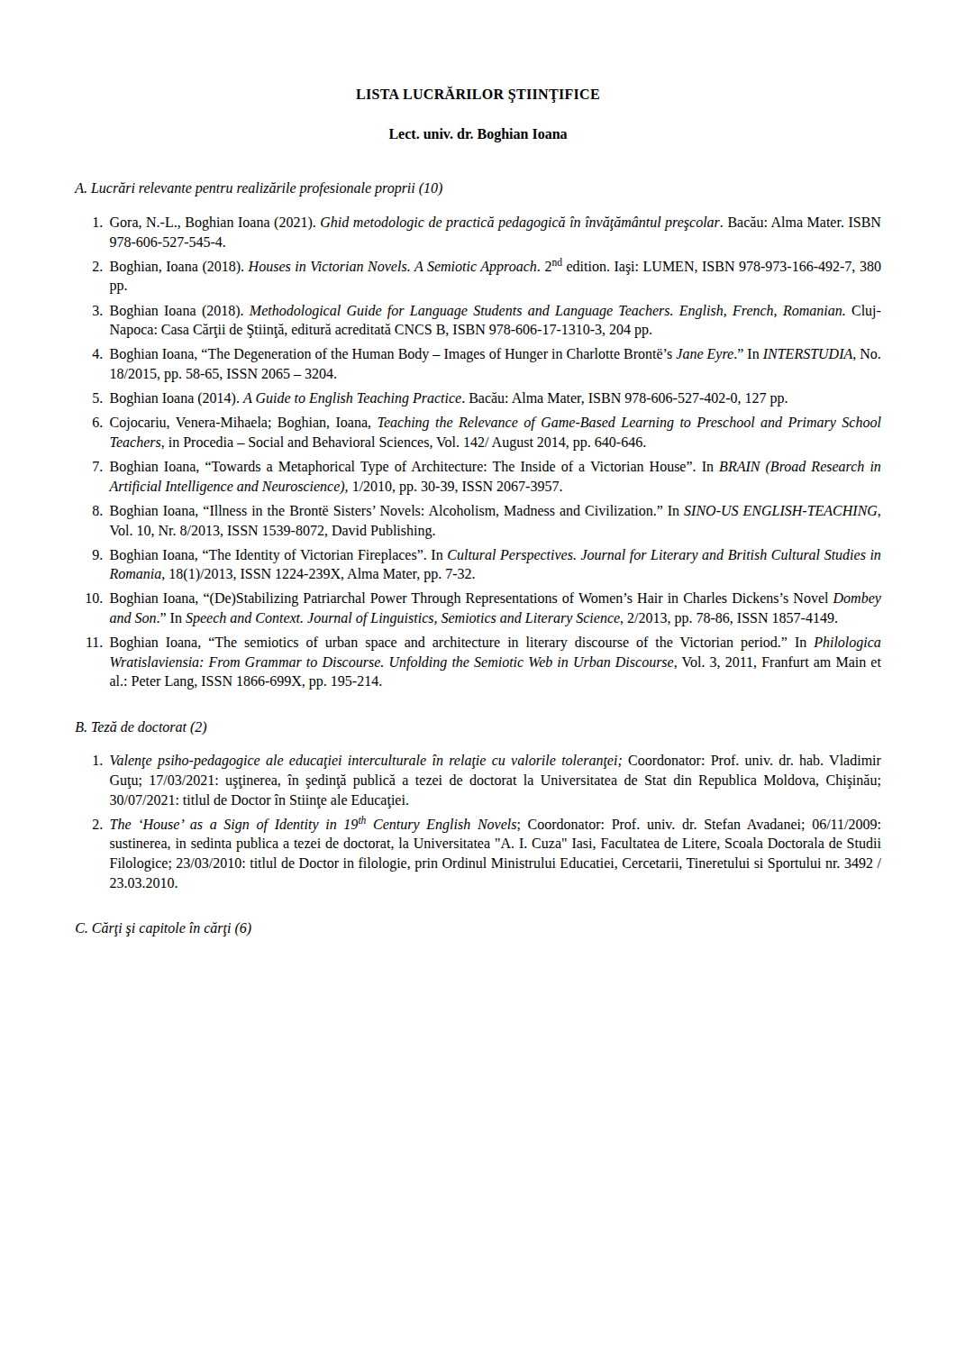LISTA LUCRĂRILOR ŞTIINŢIFICE
Lect. univ. dr. Boghian Ioana
A. Lucrări relevante pentru realizările profesionale proprii (10)
Gora, N.-L., Boghian Ioana (2021). Ghid metodologic de practică pedagogică în învăţământul preşcolar. Bacău: Alma Mater. ISBN 978-606-527-545-4.
Boghian, Ioana (2018). Houses in Victorian Novels. A Semiotic Approach. 2nd edition. Iaşi: LUMEN, ISBN 978-973-166-492-7, 380 pp.
Boghian Ioana (2018). Methodological Guide for Language Students and Language Teachers. English, French, Romanian. Cluj-Napoca: Casa Cărţii de Ştiinţă, editură acreditată CNCS B, ISBN 978-606-17-1310-3, 204 pp.
Boghian Ioana, “The Degeneration of the Human Body – Images of Hunger in Charlotte Brontë’s Jane Eyre.” In INTERSTUDIA, No. 18/2015, pp. 58-65, ISSN 2065 – 3204.
Boghian Ioana (2014). A Guide to English Teaching Practice. Bacău: Alma Mater, ISBN 978-606-527-402-0, 127 pp.
Cojocariu, Venera-Mihaela; Boghian, Ioana, Teaching the Relevance of Game-Based Learning to Preschool and Primary School Teachers, in Procedia – Social and Behavioral Sciences, Vol. 142/ August 2014, pp. 640-646.
Boghian Ioana, “Towards a Metaphorical Type of Architecture: The Inside of a Victorian House”. In BRAIN (Broad Research in Artificial Intelligence and Neuroscience), 1/2010, pp. 30-39, ISSN 2067-3957.
Boghian Ioana, “Illness in the Brontë Sisters’ Novels: Alcoholism, Madness and Civilization.” In SINO-US ENGLISH-TEACHING, Vol. 10, Nr. 8/2013, ISSN 1539-8072, David Publishing.
Boghian Ioana, “The Identity of Victorian Fireplaces”. In Cultural Perspectives. Journal for Literary and British Cultural Studies in Romania, 18(1)/2013, ISSN 1224-239X, Alma Mater, pp. 7-32.
Boghian Ioana, “(De)Stabilizing Patriarchal Power Through Representations of Women’s Hair in Charles Dickens’s Novel Dombey and Son.” In Speech and Context. Journal of Linguistics, Semiotics and Literary Science, 2/2013, pp. 78-86, ISSN 1857-4149.
Boghian Ioana, “The semiotics of urban space and architecture in literary discourse of the Victorian period.” In Philologica Wratislaviensia: From Grammar to Discourse. Unfolding the Semiotic Web in Urban Discourse, Vol. 3, 2011, Franfurt am Main et al.: Peter Lang, ISSN 1866-699X, pp. 195-214.
B. Teză de doctorat (2)
Valenţe psiho-pedagogice ale educaţiei interculturale în relaţie cu valorile toleranţei; Coordonator: Prof. univ. dr. hab. Vladimir Guţu; 17/03/2021: uşţinerea, în şedinţă publică a tezei de doctorat la Universitatea de Stat din Republica Moldova, Chişinău; 30/07/2021: titlul de Doctor în Stiinţe ale Educaţiei.
The ‘House’ as a Sign of Identity in 19th Century English Novels; Coordonator: Prof. univ. dr. Stefan Avadanei; 06/11/2009: sustinerea, in sedinta publica a tezei de doctorat, la Universitatea "A. I. Cuza" Iasi, Facultatea de Litere, Scoala Doctorala de Studii Filologice; 23/03/2010: titlul de Doctor in filologie, prin Ordinul Ministrului Educatiei, Cercetarii, Tineretului si Sportului nr. 3492 / 23.03.2010.
C. Cărţi şi capitole în cărţi (6)